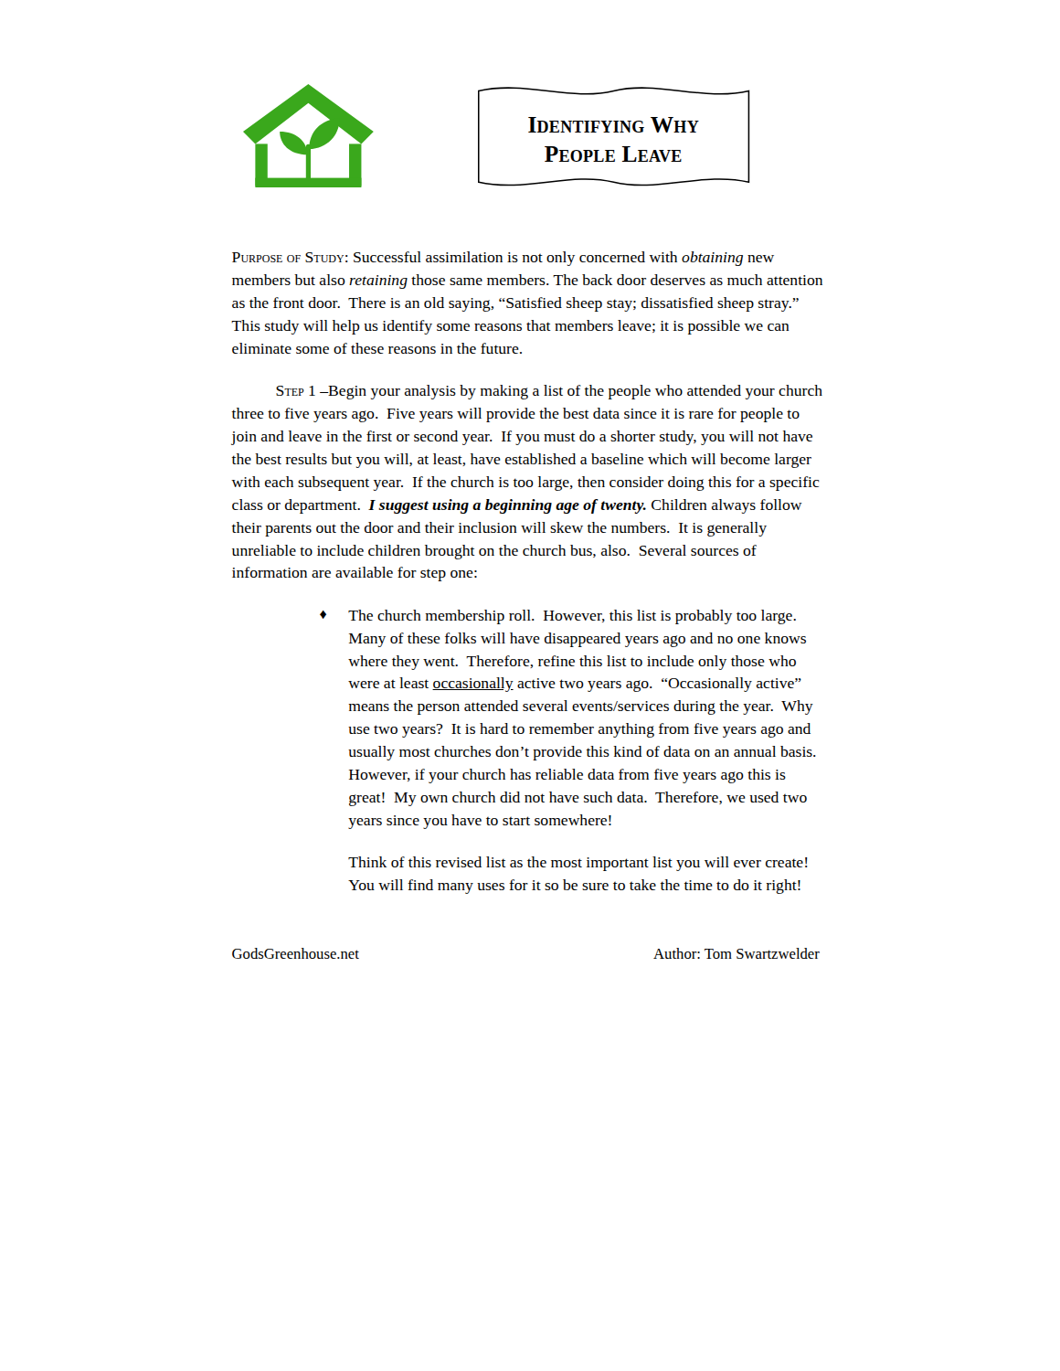God's Greenhouse logo
Identifying Why People Leave
Purpose of Study: Successful assimilation is not only concerned with obtaining new members but also retaining those same members. The back door deserves as much attention as the front door. There is an old saying, “Satisfied sheep stay; dissatisfied sheep stray.” This study will help us identify some reasons that members leave; it is possible we can eliminate some of these reasons in the future.
Step 1 –Begin your analysis by making a list of the people who attended your church three to five years ago. Five years will provide the best data since it is rare for people to join and leave in the first or second year. If you must do a shorter study, you will not have the best results but you will, at least, have established a baseline which will become larger with each subsequent year. If the church is too large, then consider doing this for a specific class or department. I suggest using a beginning age of twenty. Children always follow their parents out the door and their inclusion will skew the numbers. It is generally unreliable to include children brought on the church bus, also. Several sources of information are available for step one:
The church membership roll. However, this list is probably too large. Many of these folks will have disappeared years ago and no one knows where they went. Therefore, refine this list to include only those who were at least occasionally active two years ago. “Occasionally active” means the person attended several events/services during the year. Why use two years? It is hard to remember anything from five years ago and usually most churches don’t provide this kind of data on an annual basis. However, if your church has reliable data from five years ago this is great! My own church did not have such data. Therefore, we used two years since you have to start somewhere!
Think of this revised list as the most important list you will ever create! You will find many uses for it so be sure to take the time to do it right!
GodsGreenhouse.net
Author: Tom Swartzwelder